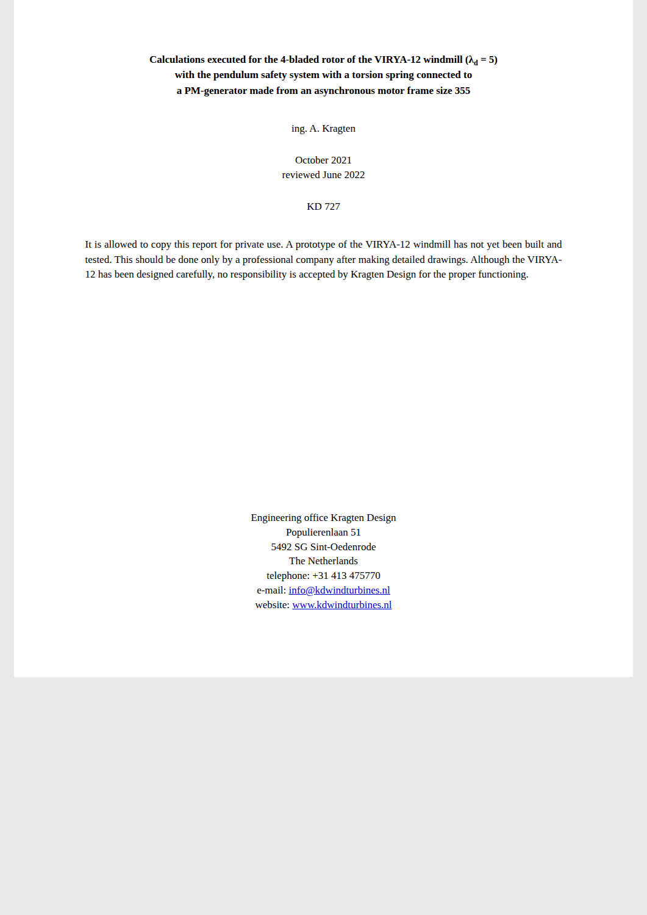Calculations executed for the 4-bladed rotor of the VIRYA-12 windmill (λd = 5)
with the pendulum safety system with a torsion spring connected to
a PM-generator made from an asynchronous motor frame size 355
ing. A. Kragten
October 2021
reviewed June 2022
KD 727
It is allowed to copy this report for private use. A prototype of the VIRYA-12 windmill has not yet been built and tested. This should be done only by a professional company after making detailed drawings. Although the VIRYA-12 has been designed carefully, no responsibility is accepted by Kragten Design for the proper functioning.
Engineering office Kragten Design
Populierenlaan 51
5492 SG Sint-Oedenrode
The Netherlands
telephone: +31 413 475770
e-mail: info@kdwindturbines.nl
website: www.kdwindturbines.nl